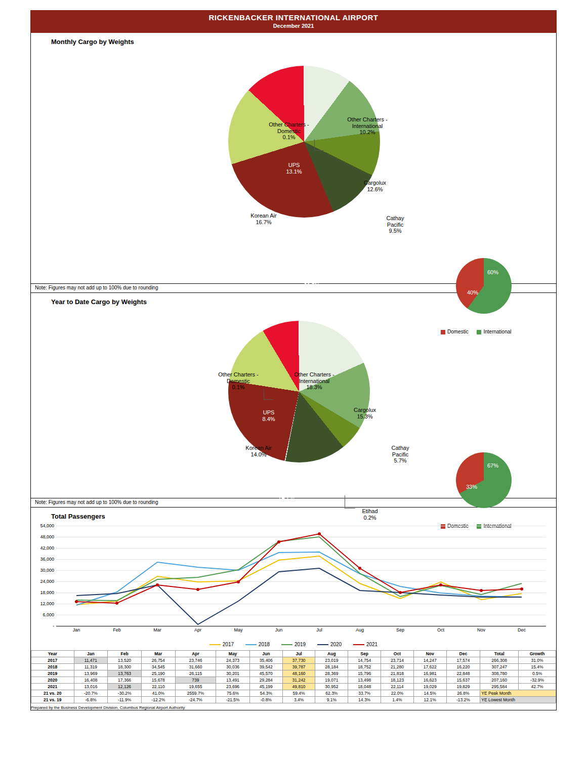RICKENBACKER INTERNATIONAL AIRPORT
December 2021
Monthly Cargo by Weights
Other Charters -
Domestic
0.1%
Other Charters -
International
10.2%
UPS
13.1%
Cargolux
12.6%
Cathay
Pacific
9.5%
Emirates
11.4%
FedEx
26.5%
Korean Air
16.7%
60%
40%
Domestic International
Note: Figures may not add up to 100% due to rounding
Year to Date Cargo by Weights
Other Charters -
Domestic
0.1%
Other Charters -
International
18.3%
UPS
8.4%
Cargolux
15.3%
Cathay
Pacific
5.7%
Emirates
13.8%
FedEx
24.2%
Korean Air
14.0%
Etihad
0.2%
67%
33%
Domestic International
Note: Figures may not add up to 100% due to rounding
Total Passengers
54,000
48,000
42,000
36,000
30,000
24,000
18,000
12,000
6,000
-
Jan
Feb
Mar
Apr
May
Jun
Jul
Aug
Sep
Oct
Nov
Dec
2017 2018 2019 2020 2021
| Year | Jan | Feb | Mar | Apr | May | Jun | Jul | Aug | Sep | Oct | Nov | Dec | Total | Growth |
| --- | --- | --- | --- | --- | --- | --- | --- | --- | --- | --- | --- | --- | --- | --- |
| 2017 | 11,471 | 13,520 | 26,754 | 23,746 | 24,373 | 35,406 | 37,730 | 23,019 | 14,754 | 23,714 | 14,247 | 17,574 | 266,308 | 31.0% |
| 2018 | 11,319 | 18,300 | 34,545 | 31,660 | 30,036 | 39,542 | 39,787 | 28,184 | 18,752 | 21,280 | 17,622 | 16,220 | 307,247 | 15.4% |
| 2019 | 13,969 | 13,763 | 25,190 | 26,115 | 30,201 | 45,570 | 48,160 | 28,369 | 15,796 | 21,818 | 16,981 | 22,848 | 308,780 | 0.5% |
| 2020 | 16,408 | 17,366 | 15,678 | 739 | 13,491 | 29,284 | 31,242 | 19,071 | 13,498 | 18,123 | 16,623 | 15,637 | 207,160 | -32.9% |
| 2021 | 13,016 | 12,126 | 22,110 | 19,655 | 23,696 | 45,199 | 49,810 | 30,952 | 18,048 | 22,114 | 19,029 | 19,829 | 295,584 | 42.7% |
| 21 vs. 20 | -20.7% | -30.2% | 41.0% | 2559.7% | 75.6% | 54.3% | 59.4% | 62.3% | 33.7% | 22.0% | 14.5% | 26.8% | YE Peak Month |
| 21 vs. 19 | -6.8% | -11.9% | -12.2% | -24.7% | -21.5% | -0.8% | 3.4% | 9.1% | 14.3% | 1.4% | 12.1% | -13.2% | YE Lowest Month |
Prepared by the Business Development Division, Columbus Regional Airport Authority